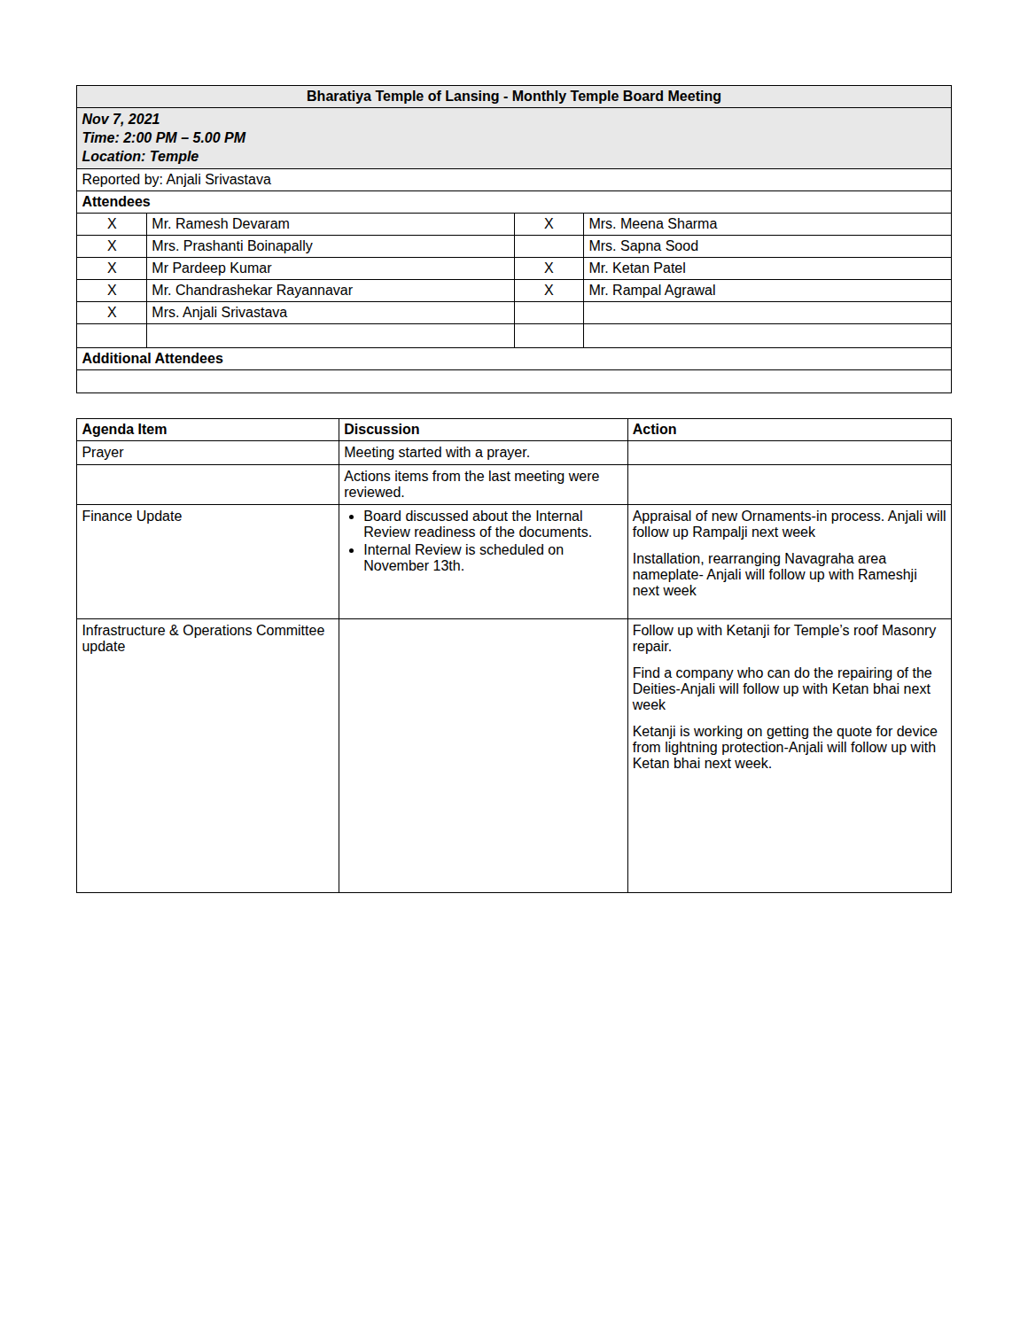| Bharatiya Temple of Lansing - Monthly Temple Board Meeting |
| Nov 7, 2021 Time: 2:00 PM – 5.00 PM Location: Temple |
| Reported by: Anjali Srivastava |
| Attendees |
| X | Mr. Ramesh Devaram | X | Mrs. Meena Sharma |
| X | Mrs. Prashanti Boinapally | | Mrs. Sapna Sood |
| X | Mr Pardeep Kumar | X | Mr. Ketan Patel |
| X | Mr. Chandrashekar Rayannavar | X | Mr. Rampal Agrawal |
| X | Mrs. Anjali Srivastava | | |
| Additional Attendees |
| Agenda Item | Discussion | Action |
| --- | --- | --- |
| Prayer | Meeting started with a prayer. | |
| | Actions items from the last meeting were reviewed. | |
| Finance Update | Board discussed about the Internal Review readiness of the documents. Internal Review is scheduled on November 13th. | Appraisal of new Ornaments-in process. Anjali will follow up Rampalji next week Installation, rearranging Navagraha area nameplate- Anjali will follow up with Rameshji next week |
| Infrastructure & Operations Committee update | | Follow up with Ketanji for Temple’s roof Masonry repair. Find a company who can do the repairing of the Deities-Anjali will follow up with Ketan bhai next week Ketanji is working on getting the quote for device from lightning protection-Anjali will follow up with Ketan bhai next week. |